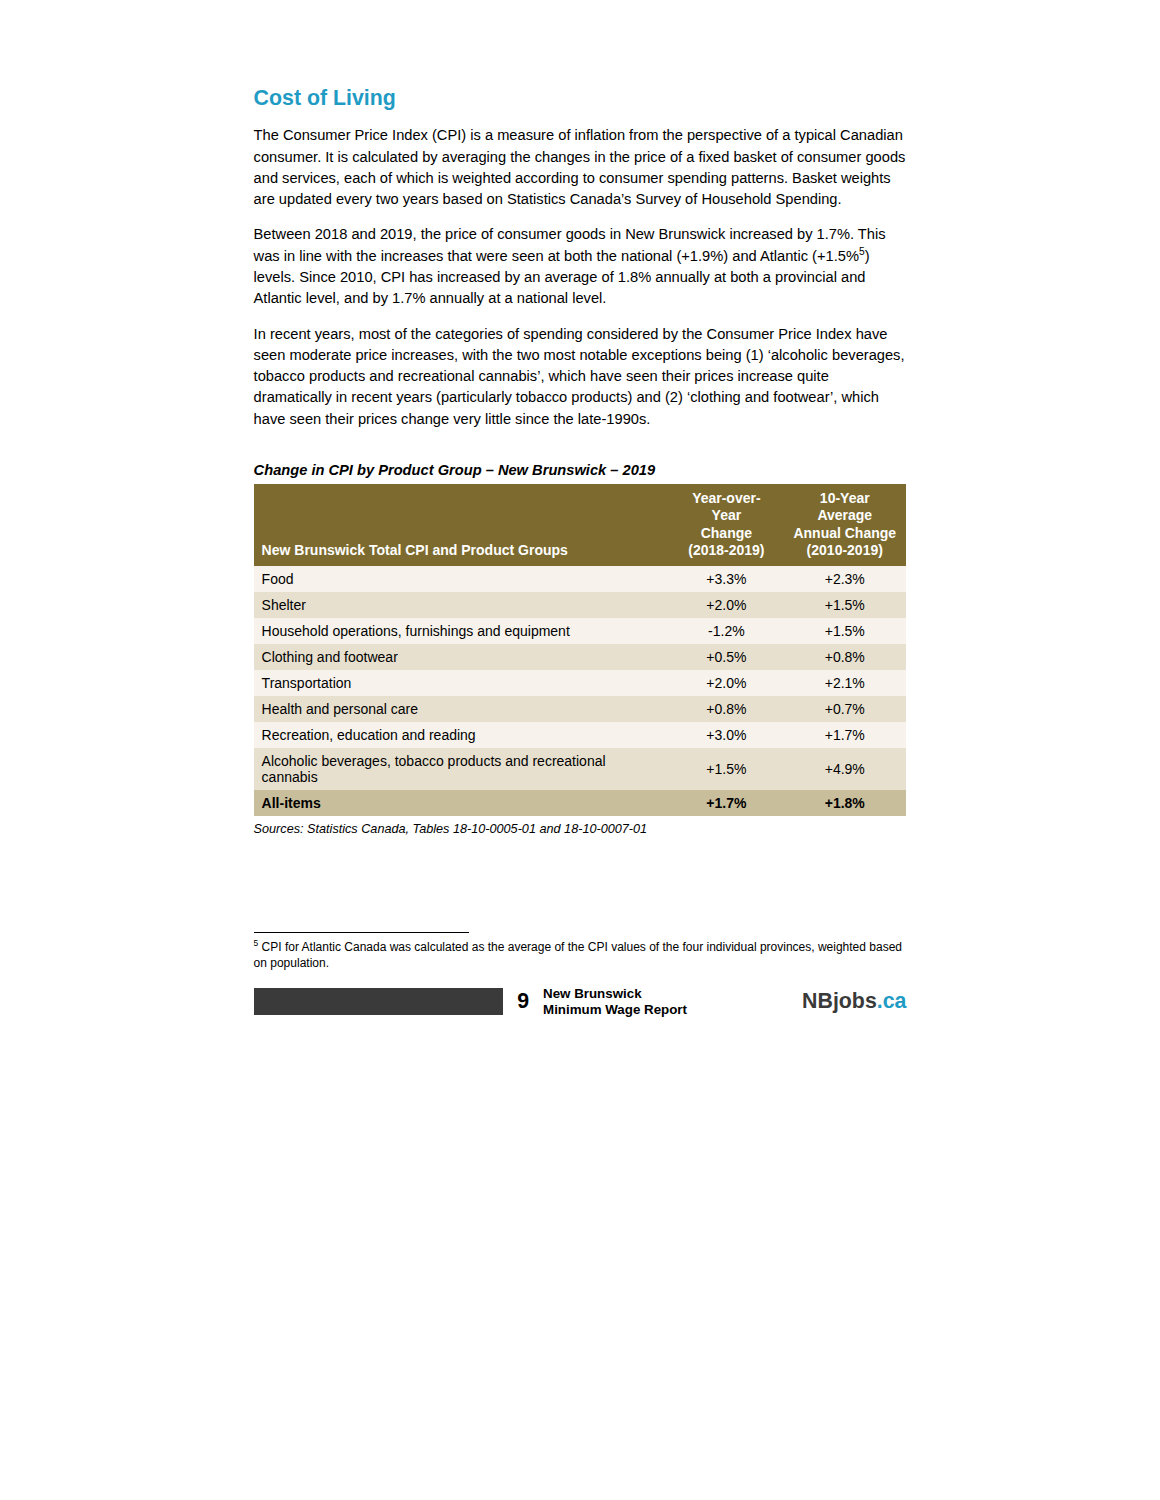Cost of Living
The Consumer Price Index (CPI) is a measure of inflation from the perspective of a typical Canadian consumer. It is calculated by averaging the changes in the price of a fixed basket of consumer goods and services, each of which is weighted according to consumer spending patterns. Basket weights are updated every two years based on Statistics Canada’s Survey of Household Spending.
Between 2018 and 2019, the price of consumer goods in New Brunswick increased by 1.7%. This was in line with the increases that were seen at both the national (+1.9%) and Atlantic (+1.5%5) levels. Since 2010, CPI has increased by an average of 1.8% annually at both a provincial and Atlantic level, and by 1.7% annually at a national level.
In recent years, most of the categories of spending considered by the Consumer Price Index have seen moderate price increases, with the two most notable exceptions being (1) ‘alcoholic beverages, tobacco products and recreational cannabis’, which have seen their prices increase quite dramatically in recent years (particularly tobacco products) and (2) ‘clothing and footwear’, which have seen their prices change very little since the late-1990s.
Change in CPI by Product Group – New Brunswick – 2019
| New Brunswick Total CPI and Product Groups | Year-over-Year Change (2018-2019) | 10-Year Average Annual Change (2010-2019) |
| --- | --- | --- |
| Food | +3.3% | +2.3% |
| Shelter | +2.0% | +1.5% |
| Household operations, furnishings and equipment | -1.2% | +1.5% |
| Clothing and footwear | +0.5% | +0.8% |
| Transportation | +2.0% | +2.1% |
| Health and personal care | +0.8% | +0.7% |
| Recreation, education and reading | +3.0% | +1.7% |
| Alcoholic beverages, tobacco products and recreational cannabis | +1.5% | +4.9% |
| All-items | +1.7% | +1.8% |
Sources: Statistics Canada, Tables 18-10-0005-01 and 18-10-0007-01
5 CPI for Atlantic Canada was calculated as the average of the CPI values of the four individual provinces, weighted based on population.
9
New Brunswick
Minimum Wage Report
NBjobs.ca